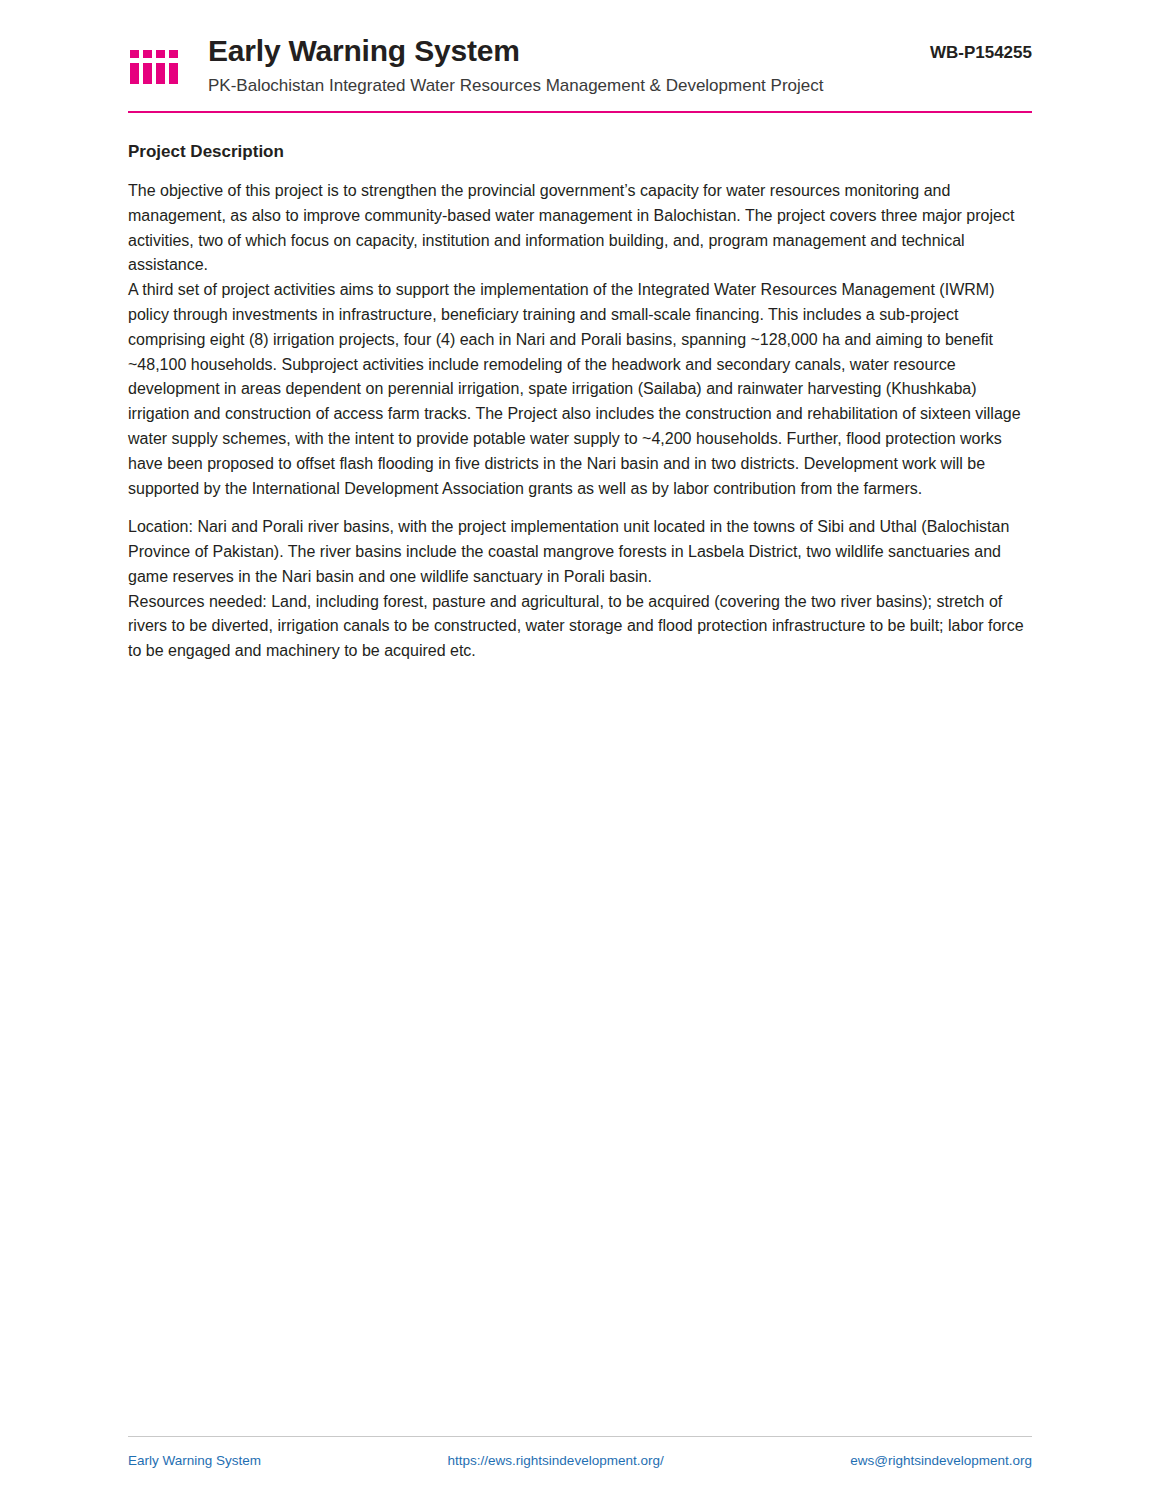Early Warning System
PK-Balochistan Integrated Water Resources Management & Development Project
WB-P154255
Project Description
The objective of this project is to strengthen the provincial government’s capacity for water resources monitoring and management, as also to improve community-based water management in Balochistan. The project covers three major project activities, two of which focus on capacity, institution and information building, and, program management and technical assistance.
A third set of project activities aims to support the implementation of the Integrated Water Resources Management (IWRM) policy through investments in infrastructure, beneficiary training and small-scale financing. This includes a sub-project comprising eight (8) irrigation projects, four (4) each in Nari and Porali basins, spanning ~128,000 ha and aiming to benefit ~48,100 households. Subproject activities include remodeling of the headwork and secondary canals, water resource development in areas dependent on perennial irrigation, spate irrigation (Sailaba) and rainwater harvesting (Khushkaba) irrigation and construction of access farm tracks. The Project also includes the construction and rehabilitation of sixteen village water supply schemes, with the intent to provide potable water supply to ~4,200 households. Further, flood protection works have been proposed to offset flash flooding in five districts in the Nari basin and in two districts. Development work will be supported by the International Development Association grants as well as by labor contribution from the farmers.
Location: Nari and Porali river basins, with the project implementation unit located in the towns of Sibi and Uthal (Balochistan Province of Pakistan). The river basins include the coastal mangrove forests in Lasbela District, two wildlife sanctuaries and game reserves in the Nari basin and one wildlife sanctuary in Porali basin.
Resources needed: Land, including forest, pasture and agricultural, to be acquired (covering the two river basins); stretch of rivers to be diverted, irrigation canals to be constructed, water storage and flood protection infrastructure to be built; labor force to be engaged and machinery to be acquired etc.
Early Warning System
https://ews.rightsindevelopment.org/
ews@rightsindevelopment.org